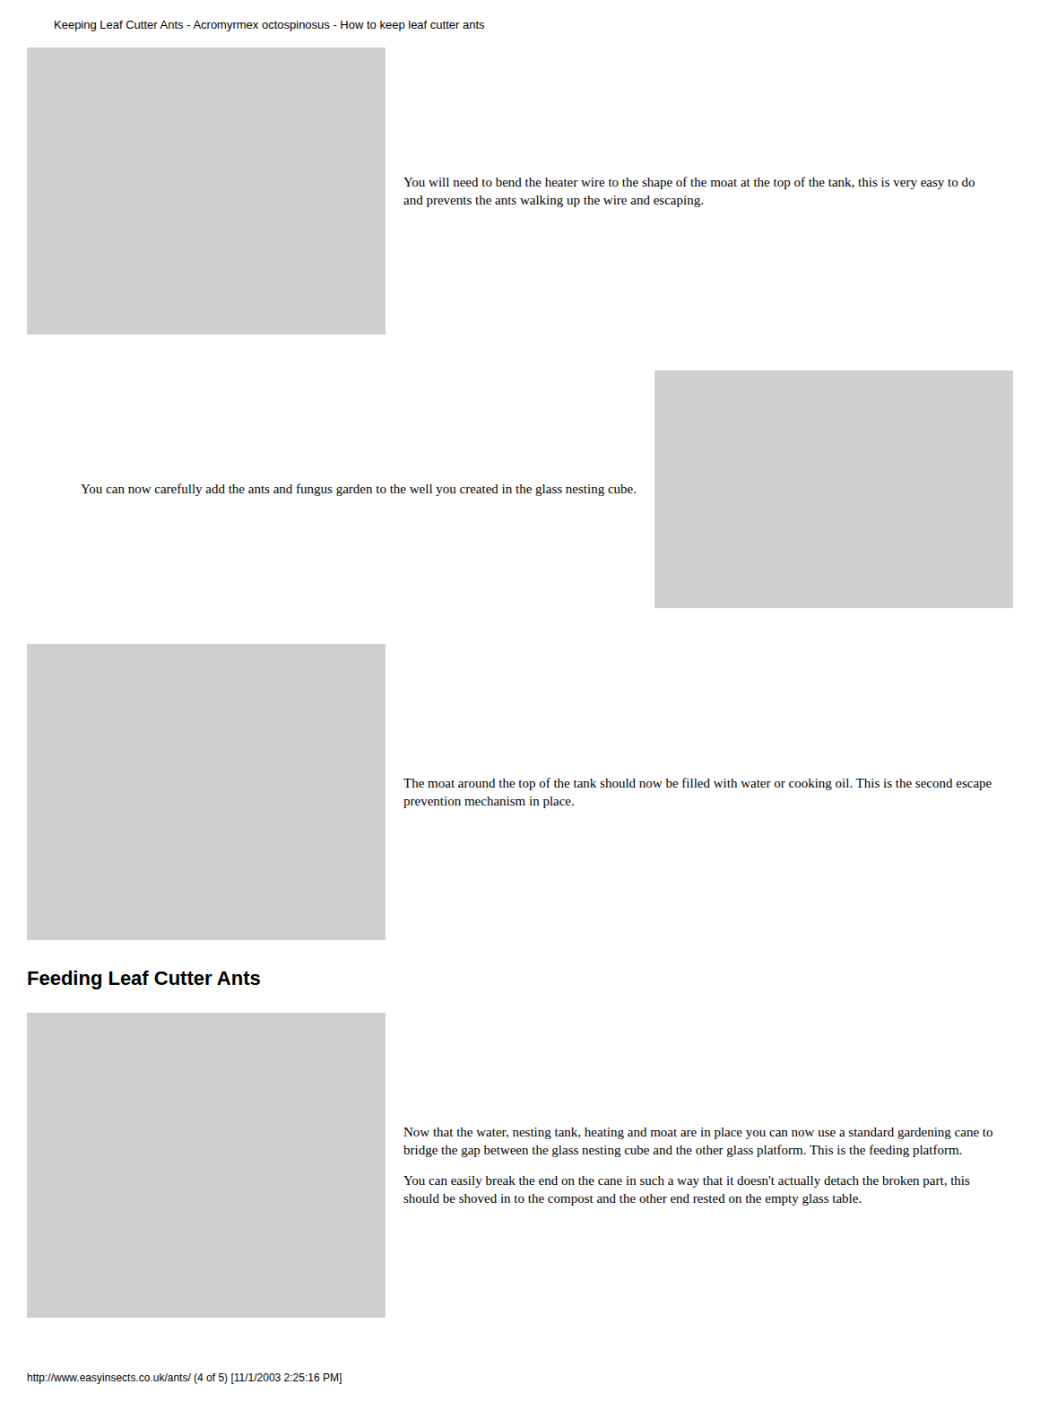Keeping Leaf Cutter Ants - Acromyrmex octospinosus - How to keep leaf cutter ants
You will need to bend the heater wire to the shape of the moat at the top of the tank, this is very easy to do and prevents the ants walking up the wire and escaping.
You can now carefully add the ants and fungus garden to the well you created in the glass nesting cube.
The moat around the top of the tank should now be filled with water or cooking oil. This is the second escape prevention mechanism in place.
Feeding Leaf Cutter Ants
Now that the water, nesting tank, heating and moat are in place you can now use a standard gardening cane to bridge the gap between the glass nesting cube and the other glass platform. This is the feeding platform.
You can easily break the end on the cane in such a way that it doesn't actually detach the broken part, this should be shoved in to the compost and the other end rested on the empty glass table.
http://www.easyinsects.co.uk/ants/ (4 of 5) [11/1/2003 2:25:16 PM]